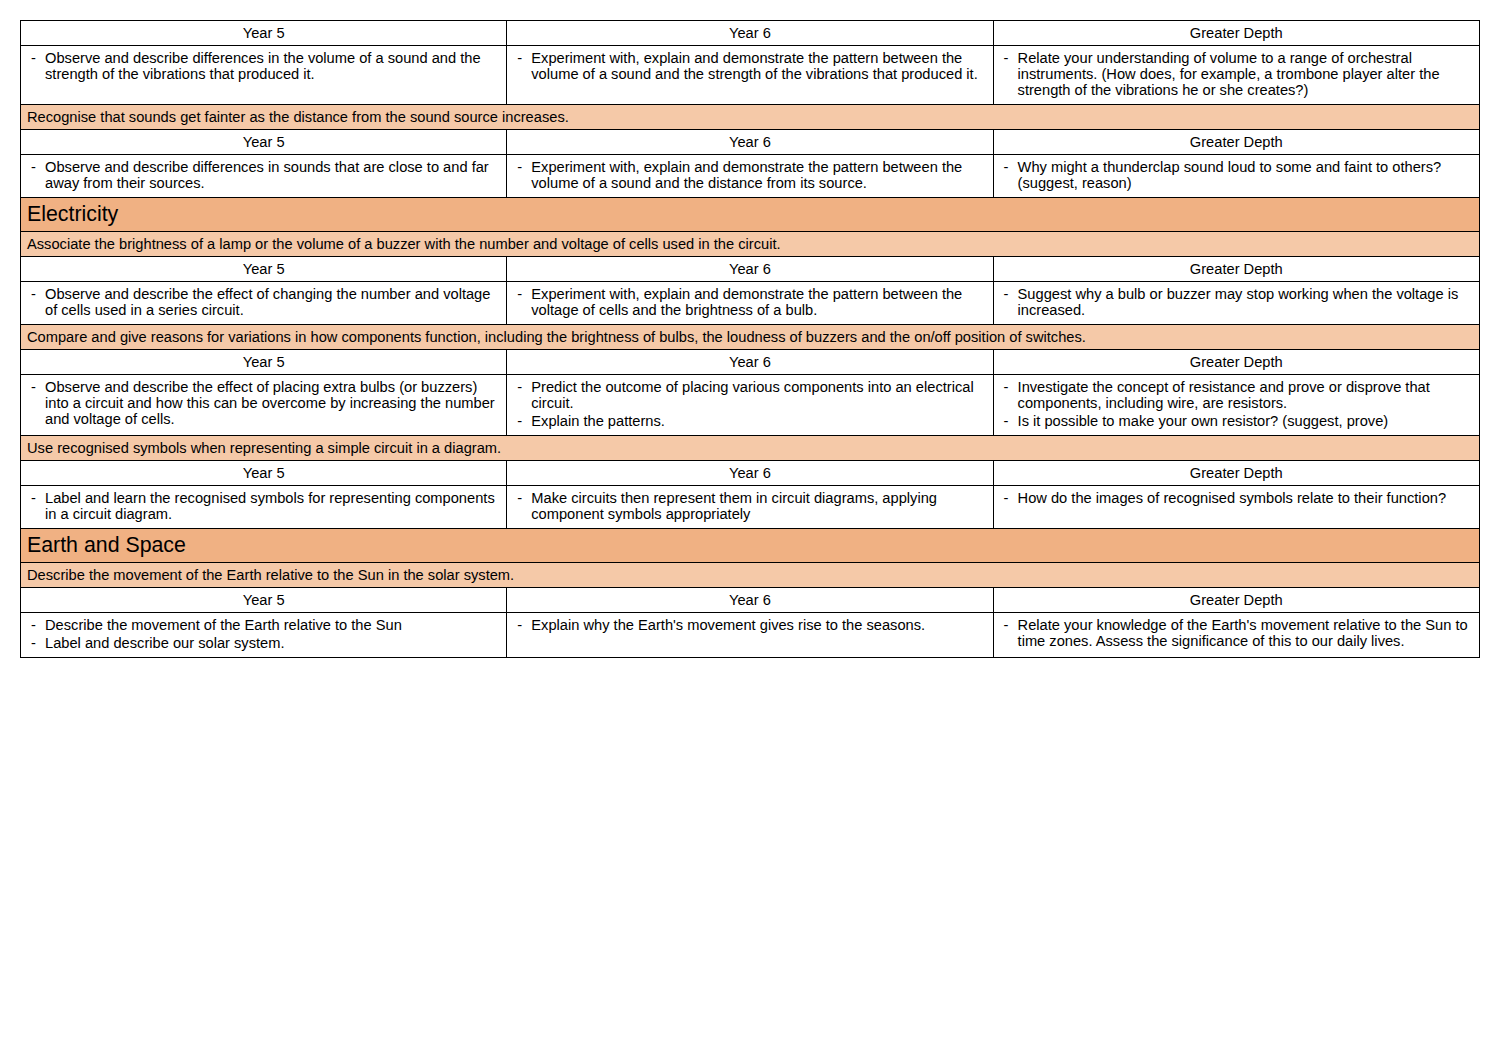| Year 5 | Year 6 | Greater Depth |
| Observe and describe differences in the volume of a sound and the strength of the vibrations that produced it. | Experiment with, explain and demonstrate the pattern between the volume of a sound and the strength of the vibrations that produced it. | Relate your understanding of volume to a range of orchestral instruments. (How does, for example, a trombone player alter the strength of the vibrations he or she creates?) |
| Recognise that sounds get fainter as the distance from the sound source increases. |
| Year 5 | Year 6 | Greater Depth |
| Observe and describe differences in sounds that are close to and far away from their sources. | Experiment with, explain and demonstrate the pattern between the volume of a sound and the distance from its source. | Why might a thunderclap sound loud to some and faint to others? (suggest, reason) |
| Electricity |
| Associate the brightness of a lamp or the volume of a buzzer with the number and voltage of cells used in the circuit. |
| Year 5 | Year 6 | Greater Depth |
| Observe and describe the effect of changing the number and voltage of cells used in a series circuit. | Experiment with, explain and demonstrate the pattern between the voltage of cells and the brightness of a bulb. | Suggest why a bulb or buzzer may stop working when the voltage is increased. |
| Compare and give reasons for variations in how components function, including the brightness of bulbs, the loudness of buzzers and the on/off position of switches. |
| Year 5 | Year 6 | Greater Depth |
| Observe and describe the effect of placing extra bulbs (or buzzers) into a circuit and how this can be overcome by increasing the number and voltage of cells. | Predict the outcome of placing various components into an electrical circuit. Explain the patterns. | Investigate the concept of resistance and prove or disprove that components, including wire, are resistors. Is it possible to make your own resistor? (suggest, prove) |
| Use recognised symbols when representing a simple circuit in a diagram. |
| Year 5 | Year 6 | Greater Depth |
| Label and learn the recognised symbols for representing components in a circuit diagram. | Make circuits then represent them in circuit diagrams, applying component symbols appropriately | How do the images of recognised symbols relate to their function? |
| Earth and Space |
| Describe the movement of the Earth relative to the Sun in the solar system. |
| Year 5 | Year 6 | Greater Depth |
| Describe the movement of the Earth relative to the Sun Label and describe our solar system. | Explain why the Earth's movement gives rise to the seasons. | Relate your knowledge of the Earth's movement relative to the Sun to time zones. Assess the significance of this to our daily lives. |